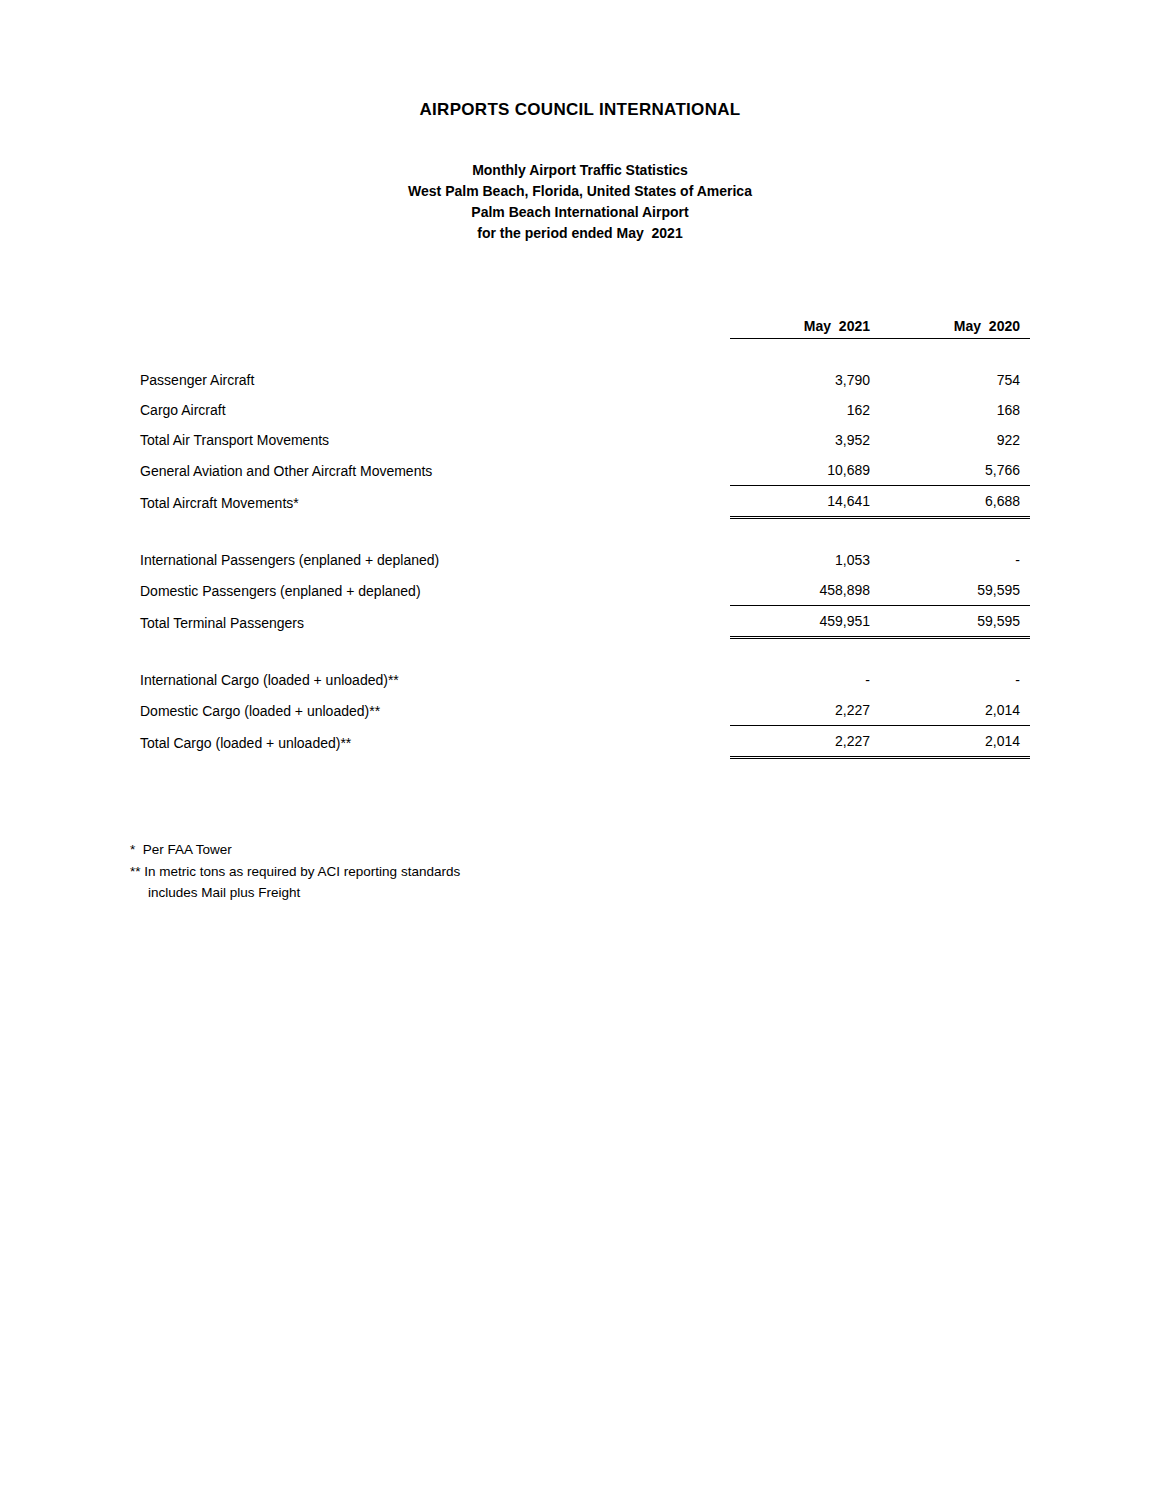AIRPORTS COUNCIL INTERNATIONAL
Monthly Airport Traffic Statistics
West Palm Beach, Florida, United States of America
Palm Beach International Airport
for the period ended May 2021
| | May 2021 | May 2020 |
| --- | --- | --- |
| Passenger Aircraft | 3,790 | 754 |
| Cargo Aircraft | 162 | 168 |
| Total Air Transport Movements | 3,952 | 922 |
| General Aviation and Other Aircraft Movements | 10,689 | 5,766 |
| Total Aircraft Movements* | 14,641 | 6,688 |
| International Passengers (enplaned + deplaned) | 1,053 | - |
| Domestic Passengers (enplaned + deplaned) | 458,898 | 59,595 |
| Total Terminal Passengers | 459,951 | 59,595 |
| International Cargo (loaded + unloaded)** | - | - |
| Domestic Cargo (loaded + unloaded)** | 2,227 | 2,014 |
| Total Cargo (loaded + unloaded)** | 2,227 | 2,014 |
* Per FAA Tower
** In metric tons as required by ACI reporting standards
includes Mail plus Freight